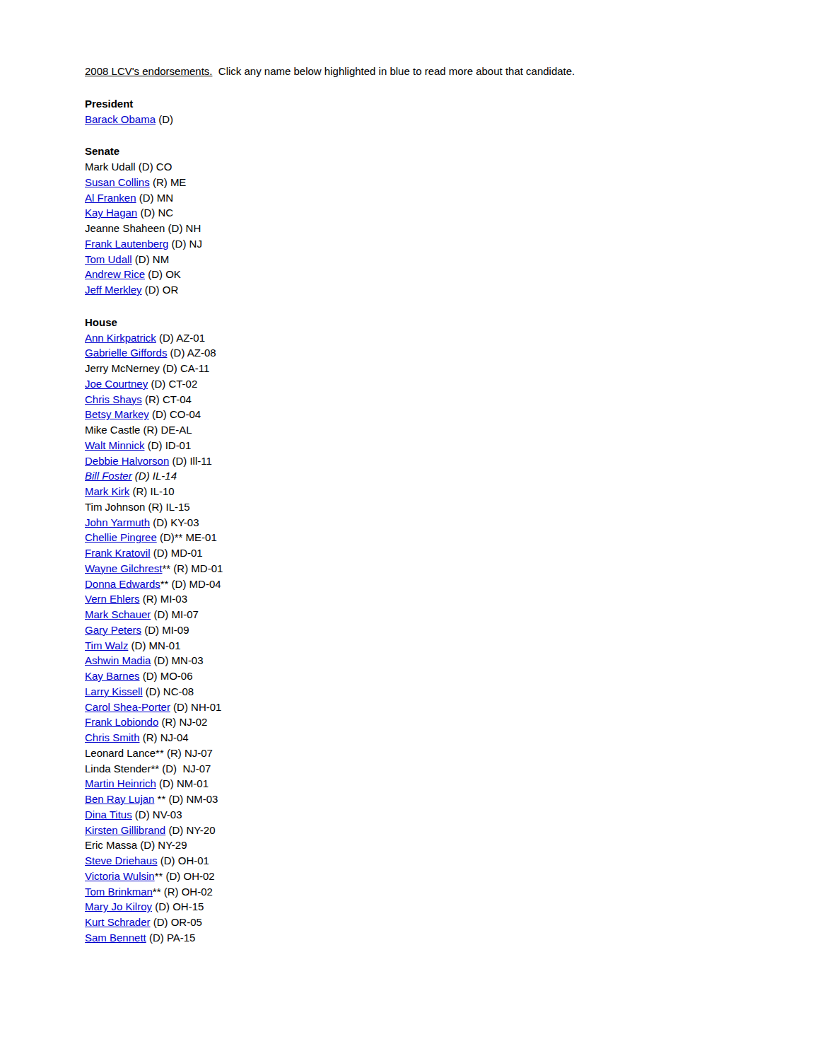2008 LCV's endorsements. Click any name below highlighted in blue to read more about that candidate.
President
Barack Obama (D)
Senate
Mark Udall (D) CO
Susan Collins (R) ME
Al Franken (D) MN
Kay Hagan (D) NC
Jeanne Shaheen (D) NH
Frank Lautenberg (D) NJ
Tom Udall (D) NM
Andrew Rice (D) OK
Jeff Merkley (D) OR
House
Ann Kirkpatrick (D) AZ-01
Gabrielle Giffords (D) AZ-08
Jerry McNerney (D) CA-11
Joe Courtney (D) CT-02
Chris Shays (R) CT-04
Betsy Markey (D) CO-04
Mike Castle (R) DE-AL
Walt Minnick (D) ID-01
Debbie Halvorson (D) Ill-11
Bill Foster (D) IL-14
Mark Kirk (R) IL-10
Tim Johnson (R) IL-15
John Yarmuth (D) KY-03
Chellie Pingree (D)** ME-01
Frank Kratovil (D) MD-01
Wayne Gilchrest** (R) MD-01
Donna Edwards** (D) MD-04
Vern Ehlers (R) MI-03
Mark Schauer (D) MI-07
Gary Peters (D) MI-09
Tim Walz (D) MN-01
Ashwin Madia (D) MN-03
Kay Barnes (D) MO-06
Larry Kissell (D) NC-08
Carol Shea-Porter (D) NH-01
Frank Lobiondo (R) NJ-02
Chris Smith (R) NJ-04
Leonard Lance** (R) NJ-07
Linda Stender** (D) NJ-07
Martin Heinrich (D) NM-01
Ben Ray Lujan ** (D) NM-03
Dina Titus (D) NV-03
Kirsten Gillibrand (D) NY-20
Eric Massa (D) NY-29
Steve Driehaus (D) OH-01
Victoria Wulsin** (D) OH-02
Tom Brinkman** (R) OH-02
Mary Jo Kilroy (D) OH-15
Kurt Schrader (D) OR-05
Sam Bennett (D) PA-15